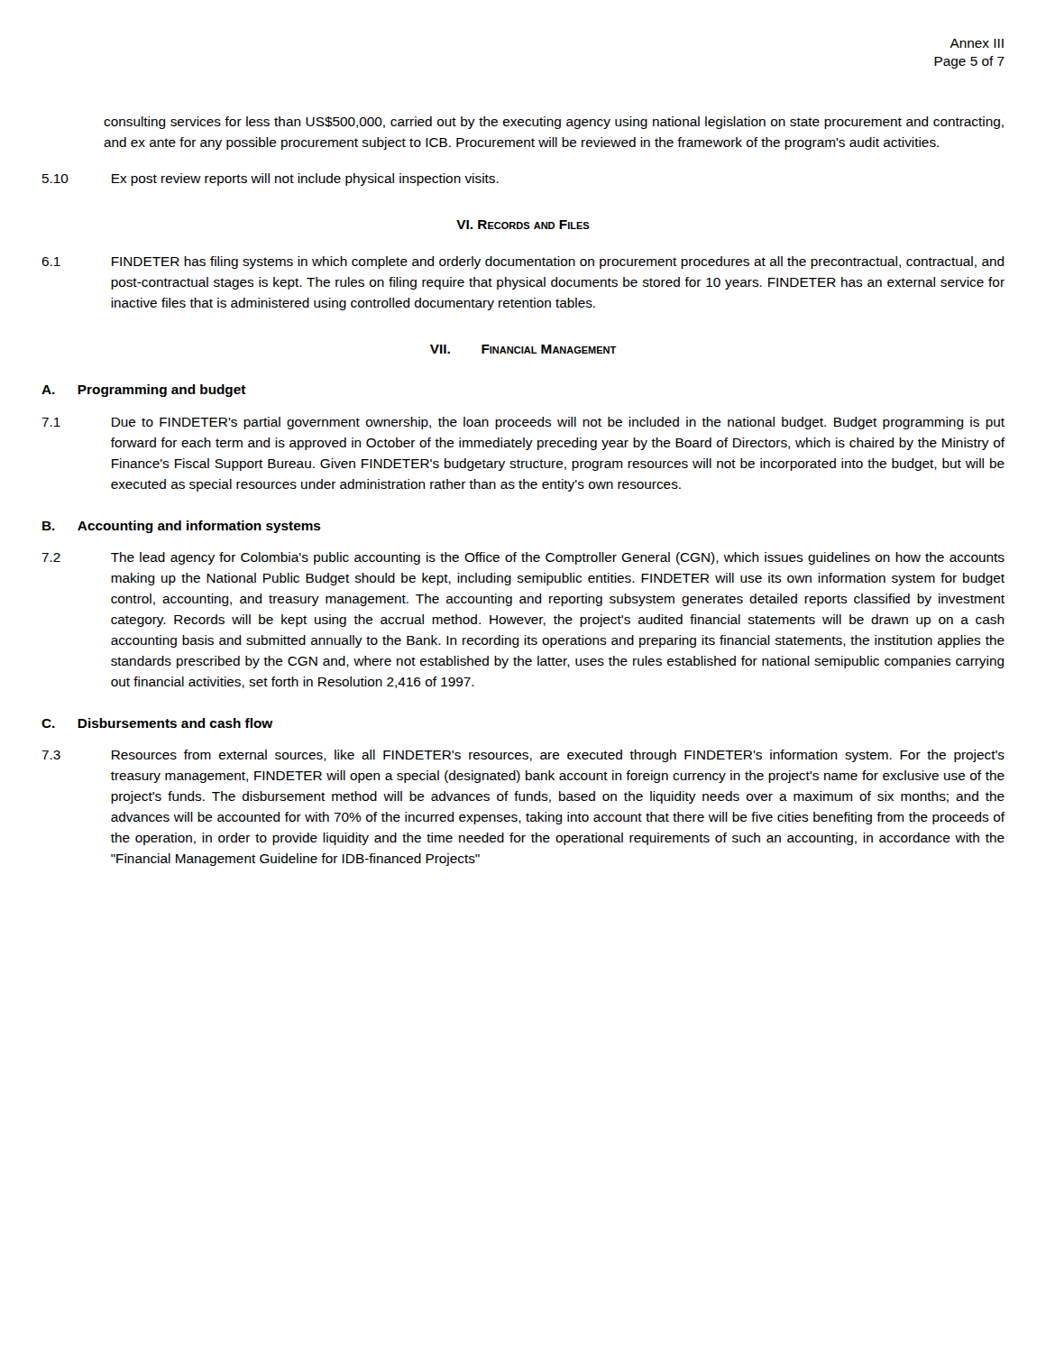Annex III
Page 5 of 7
consulting services for less than US$500,000, carried out by the executing agency using national legislation on state procurement and contracting, and ex ante for any possible procurement subject to ICB. Procurement will be reviewed in the framework of the program's audit activities.
5.10
Ex post review reports will not include physical inspection visits.
VI. Records and Files
6.1
FINDETER has filing systems in which complete and orderly documentation on procurement procedures at all the precontractual, contractual, and post-contractual stages is kept. The rules on filing require that physical documents be stored for 10 years. FINDETER has an external service for inactive files that is administered using controlled documentary retention tables.
VII. Financial Management
A. Programming and budget
7.1
Due to FINDETER's partial government ownership, the loan proceeds will not be included in the national budget. Budget programming is put forward for each term and is approved in October of the immediately preceding year by the Board of Directors, which is chaired by the Ministry of Finance's Fiscal Support Bureau. Given FINDETER's budgetary structure, program resources will not be incorporated into the budget, but will be executed as special resources under administration rather than as the entity's own resources.
B. Accounting and information systems
7.2
The lead agency for Colombia's public accounting is the Office of the Comptroller General (CGN), which issues guidelines on how the accounts making up the National Public Budget should be kept, including semipublic entities. FINDETER will use its own information system for budget control, accounting, and treasury management. The accounting and reporting subsystem generates detailed reports classified by investment category. Records will be kept using the accrual method. However, the project's audited financial statements will be drawn up on a cash accounting basis and submitted annually to the Bank. In recording its operations and preparing its financial statements, the institution applies the standards prescribed by the CGN and, where not established by the latter, uses the rules established for national semipublic companies carrying out financial activities, set forth in Resolution 2,416 of 1997.
C. Disbursements and cash flow
7.3
Resources from external sources, like all FINDETER's resources, are executed through FINDETER's information system. For the project's treasury management, FINDETER will open a special (designated) bank account in foreign currency in the project's name for exclusive use of the project's funds. The disbursement method will be advances of funds, based on the liquidity needs over a maximum of six months; and the advances will be accounted for with 70% of the incurred expenses, taking into account that there will be five cities benefiting from the proceeds of the operation, in order to provide liquidity and the time needed for the operational requirements of such an accounting, in accordance with the "Financial Management Guideline for IDB-financed Projects"